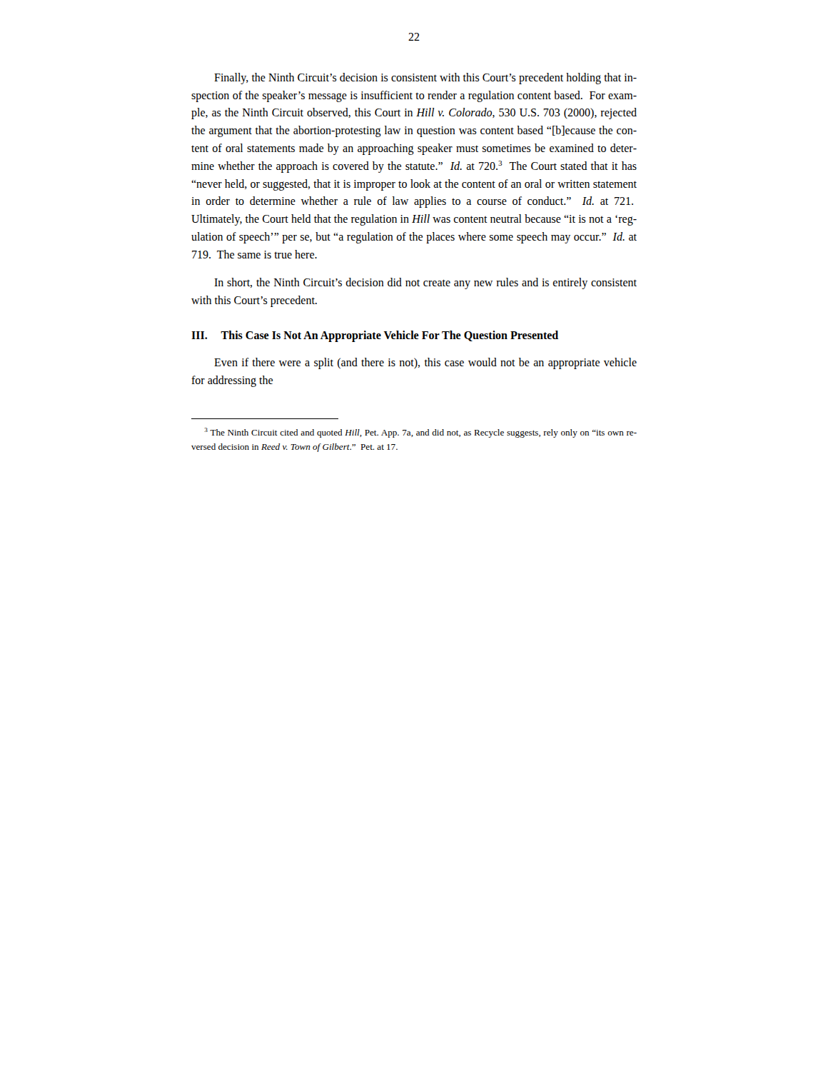22
Finally, the Ninth Circuit’s decision is consistent with this Court’s precedent holding that inspection of the speaker’s message is insufficient to render a regulation content based. For example, as the Ninth Circuit observed, this Court in Hill v. Colorado, 530 U.S. 703 (2000), rejected the argument that the abortion-protesting law in question was content based “[b]ecause the content of oral statements made by an approaching speaker must sometimes be examined to determine whether the approach is covered by the statute.” Id. at 720.3 The Court stated that it has “never held, or suggested, that it is improper to look at the content of an oral or written statement in order to determine whether a rule of law applies to a course of conduct.” Id. at 721. Ultimately, the Court held that the regulation in Hill was content neutral because “it is not a ‘regulation of speech’” per se, but “a regulation of the places where some speech may occur.” Id. at 719. The same is true here.
In short, the Ninth Circuit’s decision did not create any new rules and is entirely consistent with this Court’s precedent.
III. This Case Is Not An Appropriate Vehicle For The Question Presented
Even if there were a split (and there is not), this case would not be an appropriate vehicle for addressing the
3 The Ninth Circuit cited and quoted Hill, Pet. App. 7a, and did not, as Recycle suggests, rely only on “its own reversed decision in Reed v. Town of Gilbert.” Pet. at 17.